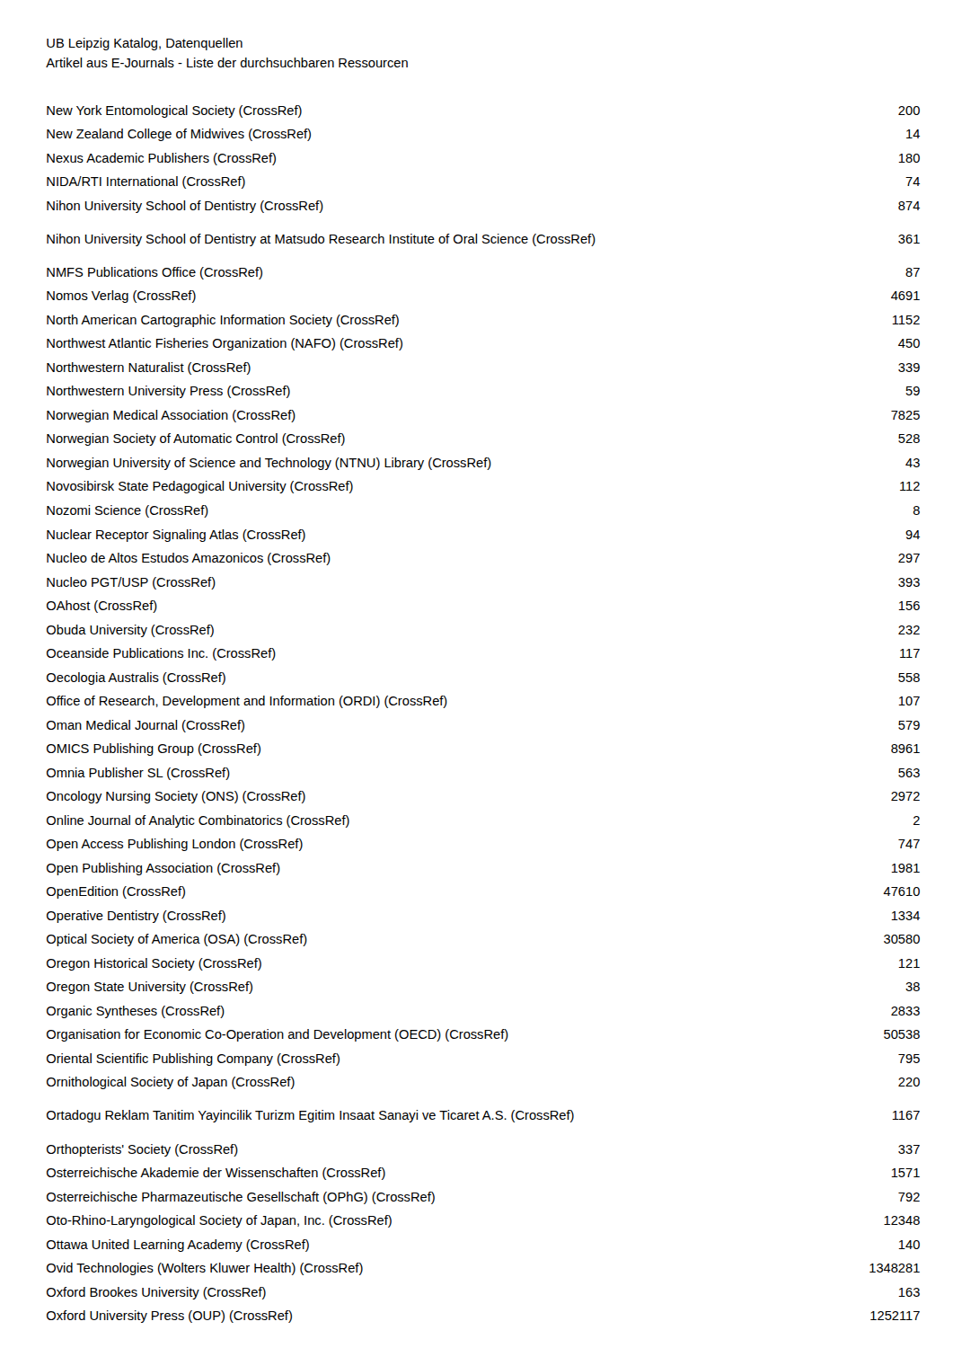UB Leipzig Katalog, Datenquellen
Artikel aus E-Journals - Liste der durchsuchbaren Ressourcen
| New York Entomological Society (CrossRef) | 200 |
| New Zealand College of Midwives (CrossRef) | 14 |
| Nexus Academic Publishers (CrossRef) | 180 |
| NIDA/RTI International (CrossRef) | 74 |
| Nihon University School of Dentistry (CrossRef) | 874 |
| Nihon University School of Dentistry at Matsudo Research Institute of Oral Science (CrossRef) | 361 |
| NMFS Publications Office (CrossRef) | 87 |
| Nomos Verlag (CrossRef) | 4691 |
| North American Cartographic Information Society (CrossRef) | 1152 |
| Northwest Atlantic Fisheries Organization (NAFO) (CrossRef) | 450 |
| Northwestern Naturalist (CrossRef) | 339 |
| Northwestern University Press (CrossRef) | 59 |
| Norwegian Medical Association (CrossRef) | 7825 |
| Norwegian Society of Automatic Control (CrossRef) | 528 |
| Norwegian University of Science and Technology (NTNU) Library (CrossRef) | 43 |
| Novosibirsk State Pedagogical University (CrossRef) | 112 |
| Nozomi Science (CrossRef) | 8 |
| Nuclear Receptor Signaling Atlas (CrossRef) | 94 |
| Nucleo de Altos Estudos Amazonicos (CrossRef) | 297 |
| Nucleo PGT/USP (CrossRef) | 393 |
| OAhost (CrossRef) | 156 |
| Obuda University (CrossRef) | 232 |
| Oceanside Publications Inc. (CrossRef) | 117 |
| Oecologia Australis (CrossRef) | 558 |
| Office of Research, Development and Information (ORDI) (CrossRef) | 107 |
| Oman Medical Journal (CrossRef) | 579 |
| OMICS Publishing Group (CrossRef) | 8961 |
| Omnia Publisher SL (CrossRef) | 563 |
| Oncology Nursing Society (ONS) (CrossRef) | 2972 |
| Online Journal of Analytic Combinatorics (CrossRef) | 2 |
| Open Access Publishing London (CrossRef) | 747 |
| Open Publishing Association (CrossRef) | 1981 |
| OpenEdition (CrossRef) | 47610 |
| Operative Dentistry (CrossRef) | 1334 |
| Optical Society of America (OSA) (CrossRef) | 30580 |
| Oregon Historical Society (CrossRef) | 121 |
| Oregon State University (CrossRef) | 38 |
| Organic Syntheses (CrossRef) | 2833 |
| Organisation for Economic Co-Operation and Development (OECD) (CrossRef) | 50538 |
| Oriental Scientific Publishing Company (CrossRef) | 795 |
| Ornithological Society of Japan (CrossRef) | 220 |
| Ortadogu Reklam Tanitim Yayincilik Turizm Egitim Insaat Sanayi ve Ticaret A.S. (CrossRef) | 1167 |
| Orthopterists' Society (CrossRef) | 337 |
| Osterreichische Akademie der Wissenschaften (CrossRef) | 1571 |
| Osterreichische Pharmazeutische Gesellschaft (OPhG) (CrossRef) | 792 |
| Oto-Rhino-Laryngological Society of Japan, Inc. (CrossRef) | 12348 |
| Ottawa United Learning Academy (CrossRef) | 140 |
| Ovid Technologies (Wolters Kluwer Health) (CrossRef) | 1348281 |
| Oxford Brookes University (CrossRef) | 163 |
| Oxford University Press (OUP) (CrossRef) | 1252117 |